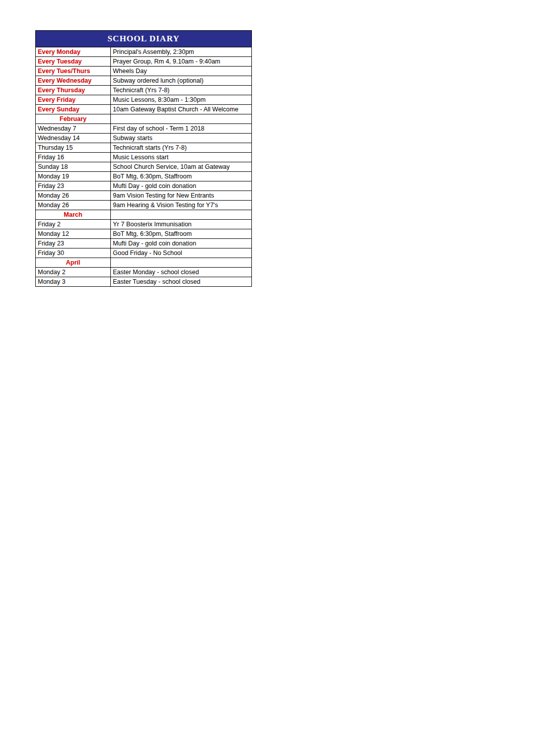| SCHOOL DIARY |
| --- |
| Every Monday | Principal's Assembly, 2:30pm |
| Every Tuesday | Prayer Group, Rm 4, 9.10am - 9:40am |
| Every Tues/Thurs | Wheels Day |
| Every Wednesday | Subway ordered lunch (optional) |
| Every Thursday | Technicraft (Yrs 7-8) |
| Every Friday | Music Lessons, 8:30am - 1:30pm |
| Every Sunday | 10am Gateway Baptist Church - All Welcome |
| February | |
| Wednesday 7 | First day of school - Term 1 2018 |
| Wednesday 14 | Subway starts |
| Thursday 15 | Technicraft starts (Yrs 7-8) |
| Friday 16 | Music Lessons start |
| Sunday 18 | School Church Service, 10am at Gateway |
| Monday 19 | BoT Mtg, 6:30pm, Staffroom |
| Friday 23 | Mufti Day - gold coin donation |
| Monday 26 | 9am Vision Testing for New Entrants |
| Monday 26 | 9am Hearing & Vision Testing for Y7's |
| March | |
| Friday 2 | Yr 7 Boosterix Immunisation |
| Monday 12 | BoT Mtg, 6:30pm, Staffroom |
| Friday 23 | Mufti Day - gold coin donation |
| Friday 30 | Good Friday - No School |
| April | |
| Monday 2 | Easter Monday - school closed |
| Monday 3 | Easter Tuesday - school closed |